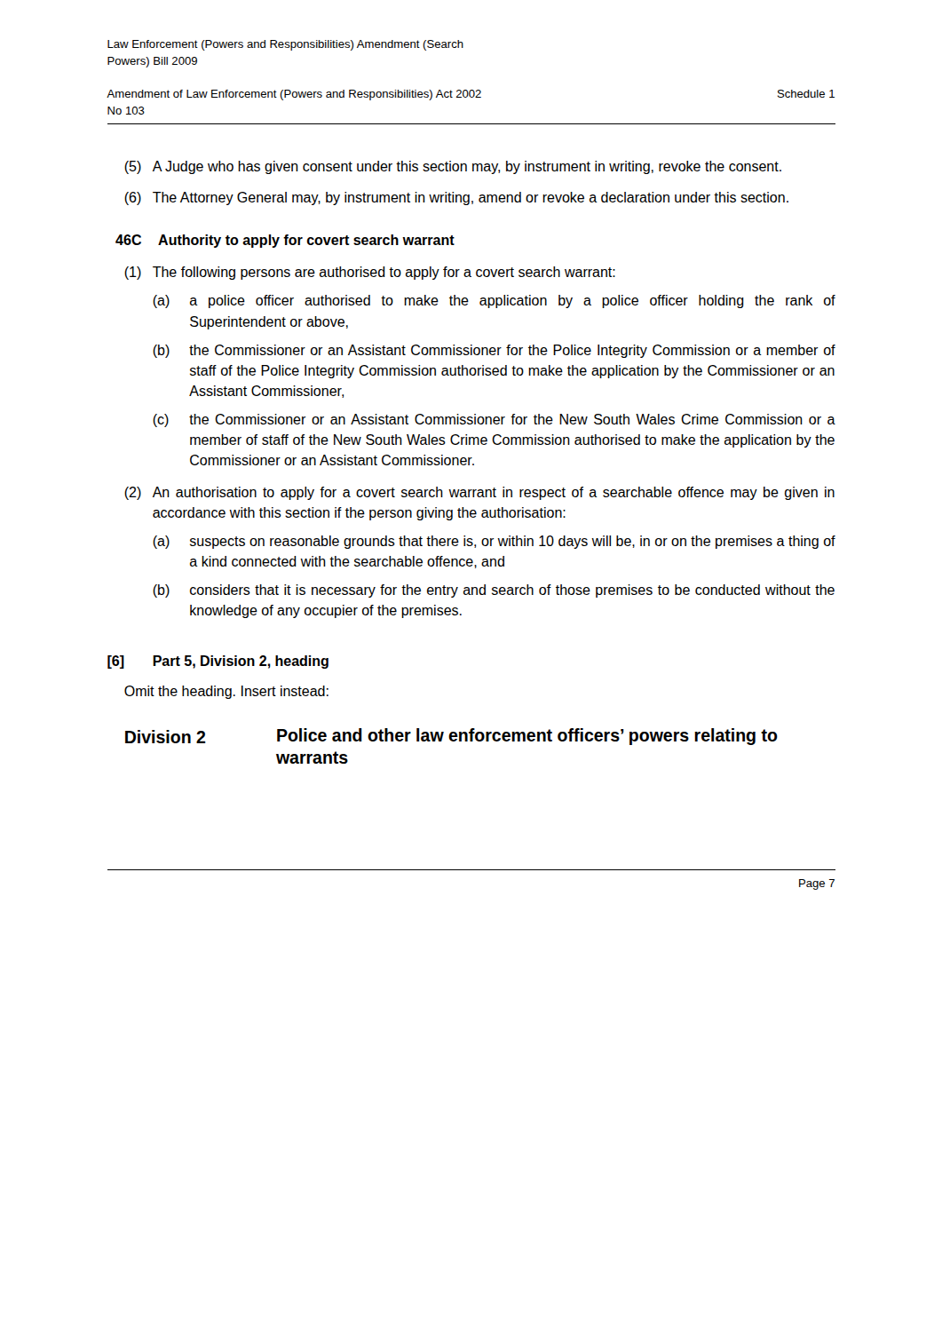Law Enforcement (Powers and Responsibilities) Amendment (Search
Powers) Bill 2009
Amendment of Law Enforcement (Powers and Responsibilities) Act 2002
No 103
Schedule 1
(5)
A Judge who has given consent under this section may, by instrument in writing, revoke the consent.
(6)
The Attorney General may, by instrument in writing, amend or revoke a declaration under this section.
46C
Authority to apply for covert search warrant
(1)
The following persons are authorised to apply for a covert search warrant:
(a)
a police officer authorised to make the application by a police officer holding the rank of Superintendent or above,
(b)
the Commissioner or an Assistant Commissioner for the Police Integrity Commission or a member of staff of the Police Integrity Commission authorised to make the application by the Commissioner or an Assistant Commissioner,
(c)
the Commissioner or an Assistant Commissioner for the New South Wales Crime Commission or a member of staff of the New South Wales Crime Commission authorised to make the application by the Commissioner or an Assistant Commissioner.
(2)
An authorisation to apply for a covert search warrant in respect of a searchable offence may be given in accordance with this section if the person giving the authorisation:
(a)
suspects on reasonable grounds that there is, or within 10 days will be, in or on the premises a thing of a kind connected with the searchable offence, and
(b)
considers that it is necessary for the entry and search of those premises to be conducted without the knowledge of any occupier of the premises.
[6]
Part 5, Division 2, heading
Omit the heading. Insert instead:
Division 2
Police and other law enforcement officers’ powers relating to warrants
Page 7